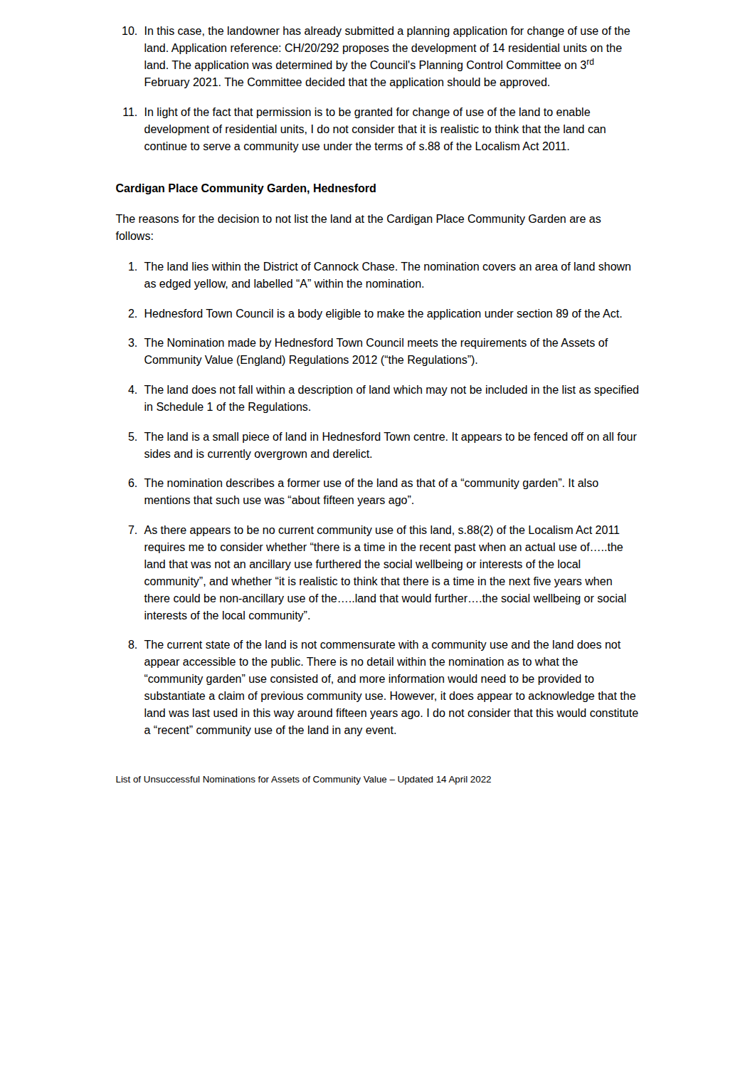In this case, the landowner has already submitted a planning application for change of use of the land. Application reference: CH/20/292 proposes the development of 14 residential units on the land. The application was determined by the Council's Planning Control Committee on 3rd February 2021. The Committee decided that the application should be approved.
In light of the fact that permission is to be granted for change of use of the land to enable development of residential units, I do not consider that it is realistic to think that the land can continue to serve a community use under the terms of s.88 of the Localism Act 2011.
Cardigan Place Community Garden, Hednesford
The reasons for the decision to not list the land at the Cardigan Place Community Garden are as follows:
The land lies within the District of Cannock Chase. The nomination covers an area of land shown as edged yellow, and labelled “A” within the nomination.
Hednesford Town Council is a body eligible to make the application under section 89 of the Act.
The Nomination made by Hednesford Town Council meets the requirements of the Assets of Community Value (England) Regulations 2012 (“the Regulations”).
The land does not fall within a description of land which may not be included in the list as specified in Schedule 1 of the Regulations.
The land is a small piece of land in Hednesford Town centre. It appears to be fenced off on all four sides and is currently overgrown and derelict.
The nomination describes a former use of the land as that of a “community garden”. It also mentions that such use was “about fifteen years ago”.
As there appears to be no current community use of this land, s.88(2) of the Localism Act 2011 requires me to consider whether “there is a time in the recent past when an actual use of…..the land that was not an ancillary use furthered the social wellbeing or interests of the local community”, and whether “it is realistic to think that there is a time in the next five years when there could be non-ancillary use of the…..land that would further….the social wellbeing or social interests of the local community”.
The current state of the land is not commensurate with a community use and the land does not appear accessible to the public. There is no detail within the nomination as to what the “community garden” use consisted of, and more information would need to be provided to substantiate a claim of previous community use. However, it does appear to acknowledge that the land was last used in this way around fifteen years ago. I do not consider that this would constitute a “recent” community use of the land in any event.
List of Unsuccessful Nominations for Assets of Community Value – Updated 14 April 2022